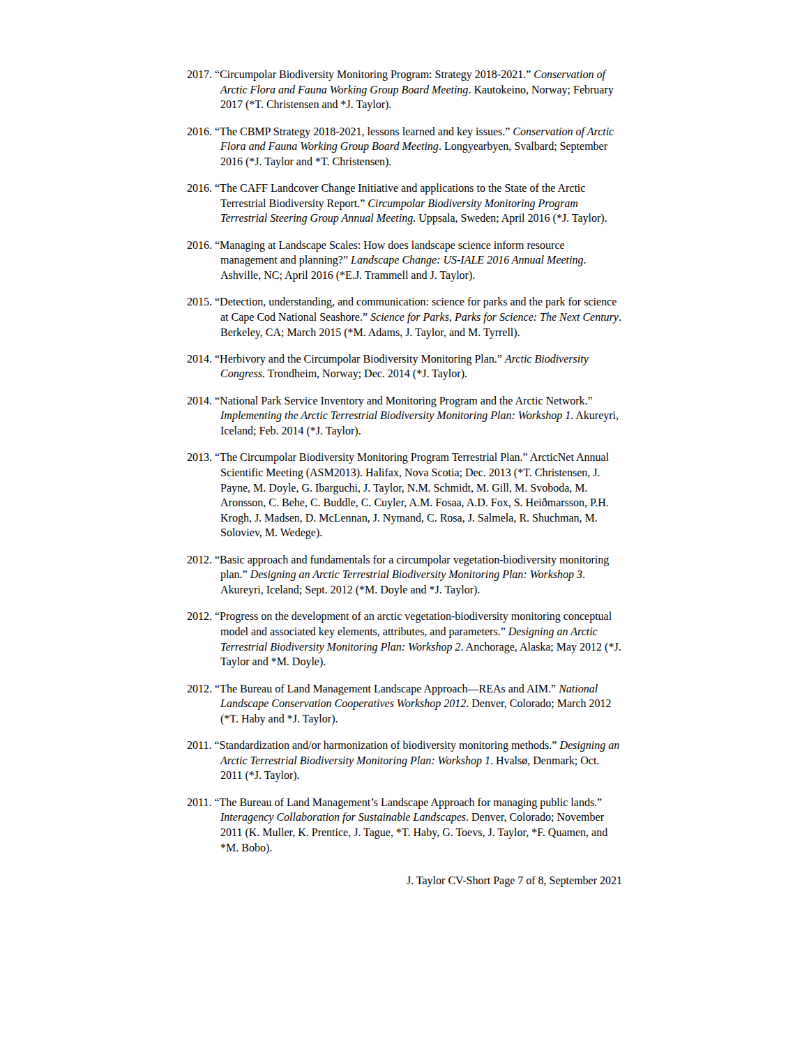2017. “Circumpolar Biodiversity Monitoring Program: Strategy 2018-2021.” Conservation of Arctic Flora and Fauna Working Group Board Meeting. Kautokeino, Norway; February 2017 (*T. Christensen and *J. Taylor).
2016. “The CBMP Strategy 2018-2021, lessons learned and key issues.” Conservation of Arctic Flora and Fauna Working Group Board Meeting. Longyearbyen, Svalbard; September 2016 (*J. Taylor and *T. Christensen).
2016. “The CAFF Landcover Change Initiative and applications to the State of the Arctic Terrestrial Biodiversity Report.” Circumpolar Biodiversity Monitoring Program Terrestrial Steering Group Annual Meeting. Uppsala, Sweden; April 2016 (*J. Taylor).
2016. “Managing at Landscape Scales: How does landscape science inform resource management and planning?” Landscape Change: US-IALE 2016 Annual Meeting. Ashville, NC; April 2016 (*E.J. Trammell and J. Taylor).
2015. “Detection, understanding, and communication: science for parks and the park for science at Cape Cod National Seashore.” Science for Parks, Parks for Science: The Next Century. Berkeley, CA; March 2015 (*M. Adams, J. Taylor, and M. Tyrrell).
2014. “Herbivory and the Circumpolar Biodiversity Monitoring Plan.” Arctic Biodiversity Congress. Trondheim, Norway; Dec. 2014 (*J. Taylor).
2014. “National Park Service Inventory and Monitoring Program and the Arctic Network.” Implementing the Arctic Terrestrial Biodiversity Monitoring Plan: Workshop 1. Akureyri, Iceland; Feb. 2014 (*J. Taylor).
2013. “The Circumpolar Biodiversity Monitoring Program Terrestrial Plan.” ArcticNet Annual Scientific Meeting (ASM2013). Halifax, Nova Scotia; Dec. 2013 (*T. Christensen, J. Payne, M. Doyle, G. Ibarguchi, J. Taylor, N.M. Schmidt, M. Gill, M. Svoboda, M. Aronsson, C. Behe, C. Buddle, C. Cuyler, A.M. Fosaa, A.D. Fox, S. Heiðmarsson, P.H. Krogh, J. Madsen, D. McLennan, J. Nymand, C. Rosa, J. Salmela, R. Shuchman, M. Soloviev, M. Wedege).
2012. “Basic approach and fundamentals for a circumpolar vegetation-biodiversity monitoring plan.” Designing an Arctic Terrestrial Biodiversity Monitoring Plan: Workshop 3. Akureyri, Iceland; Sept. 2012 (*M. Doyle and *J. Taylor).
2012. “Progress on the development of an arctic vegetation-biodiversity monitoring conceptual model and associated key elements, attributes, and parameters.” Designing an Arctic Terrestrial Biodiversity Monitoring Plan: Workshop 2. Anchorage, Alaska; May 2012 (*J. Taylor and *M. Doyle).
2012. “The Bureau of Land Management Landscape Approach—REAs and AIM.” National Landscape Conservation Cooperatives Workshop 2012. Denver, Colorado; March 2012 (*T. Haby and *J. Taylor).
2011. “Standardization and/or harmonization of biodiversity monitoring methods.” Designing an Arctic Terrestrial Biodiversity Monitoring Plan: Workshop 1. Hvalsø, Denmark; Oct. 2011 (*J. Taylor).
2011. “The Bureau of Land Management’s Landscape Approach for managing public lands.” Interagency Collaboration for Sustainable Landscapes. Denver, Colorado; November 2011 (K. Muller, K. Prentice, J. Tague, *T. Haby, G. Toevs, J. Taylor, *F. Quamen, and *M. Bobo).
J. Taylor CV-Short Page 7 of 8, September 2021